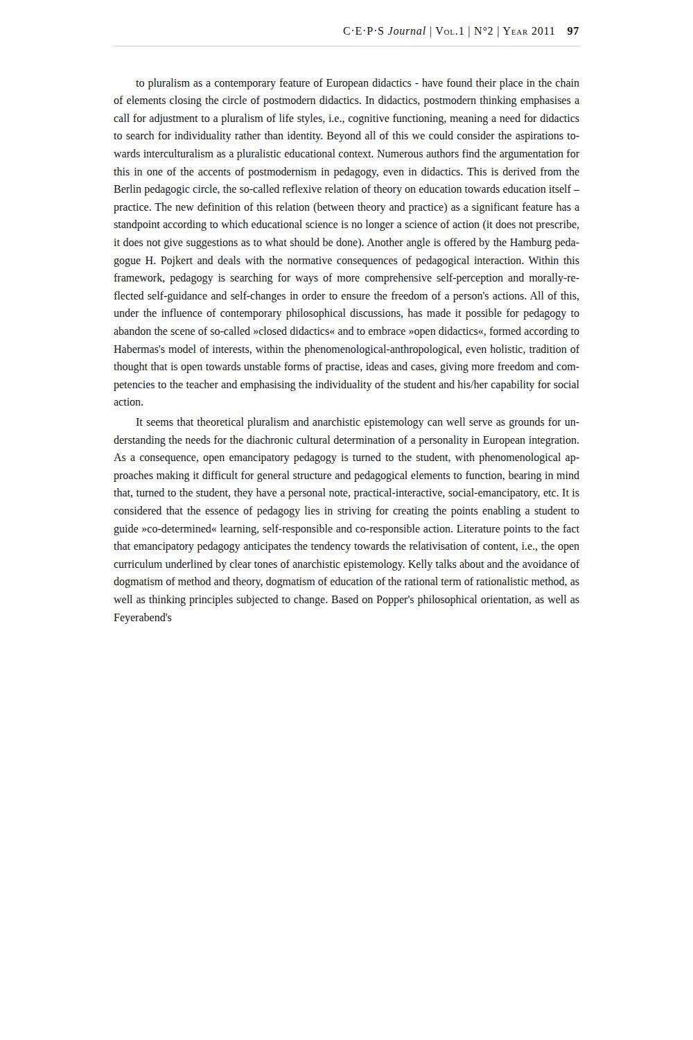C·E·P·S Journal | Vol.1 | N°2 | Year 2011 97
to pluralism as a contemporary feature of European didactics - have found their place in the chain of elements closing the circle of postmodern didactics. In didactics, postmodern thinking emphasises a call for adjustment to a pluralism of life styles, i.e., cognitive functioning, meaning a need for didactics to search for individuality rather than identity. Beyond all of this we could consider the aspirations towards interculturalism as a pluralistic educational context. Numerous authors find the argumentation for this in one of the accents of postmodernism in pedagogy, even in didactics. This is derived from the Berlin pedagogic circle, the so-called reflexive relation of theory on education towards education itself – practice. The new definition of this relation (between theory and practice) as a significant feature has a standpoint according to which educational science is no longer a science of action (it does not prescribe, it does not give suggestions as to what should be done). Another angle is offered by the Hamburg pedagogue H. Pojkert and deals with the normative consequences of pedagogical interaction. Within this framework, pedagogy is searching for ways of more comprehensive self-perception and morally-reflected self-guidance and self-changes in order to ensure the freedom of a person's actions. All of this, under the influence of contemporary philosophical discussions, has made it possible for pedagogy to abandon the scene of so-called »closed didactics« and to embrace »open didactics«, formed according to Habermas's model of interests, within the phenomenological-anthropological, even holistic, tradition of thought that is open towards unstable forms of practise, ideas and cases, giving more freedom and competencies to the teacher and emphasising the individuality of the student and his/her capability for social action.
It seems that theoretical pluralism and anarchistic epistemology can well serve as grounds for understanding the needs for the diachronic cultural determination of a personality in European integration. As a consequence, open emancipatory pedagogy is turned to the student, with phenomenological approaches making it difficult for general structure and pedagogical elements to function, bearing in mind that, turned to the student, they have a personal note, practical-interactive, social-emancipatory, etc. It is considered that the essence of pedagogy lies in striving for creating the points enabling a student to guide »co-determined« learning, self-responsible and co-responsible action. Literature points to the fact that emancipatory pedagogy anticipates the tendency towards the relativisation of content, i.e., the open curriculum underlined by clear tones of anarchistic epistemology. Kelly talks about and the avoidance of dogmatism of method and theory, dogmatism of education of the rational term of rationalistic method, as well as thinking principles subjected to change. Based on Popper's philosophical orientation, as well as Feyerabend's